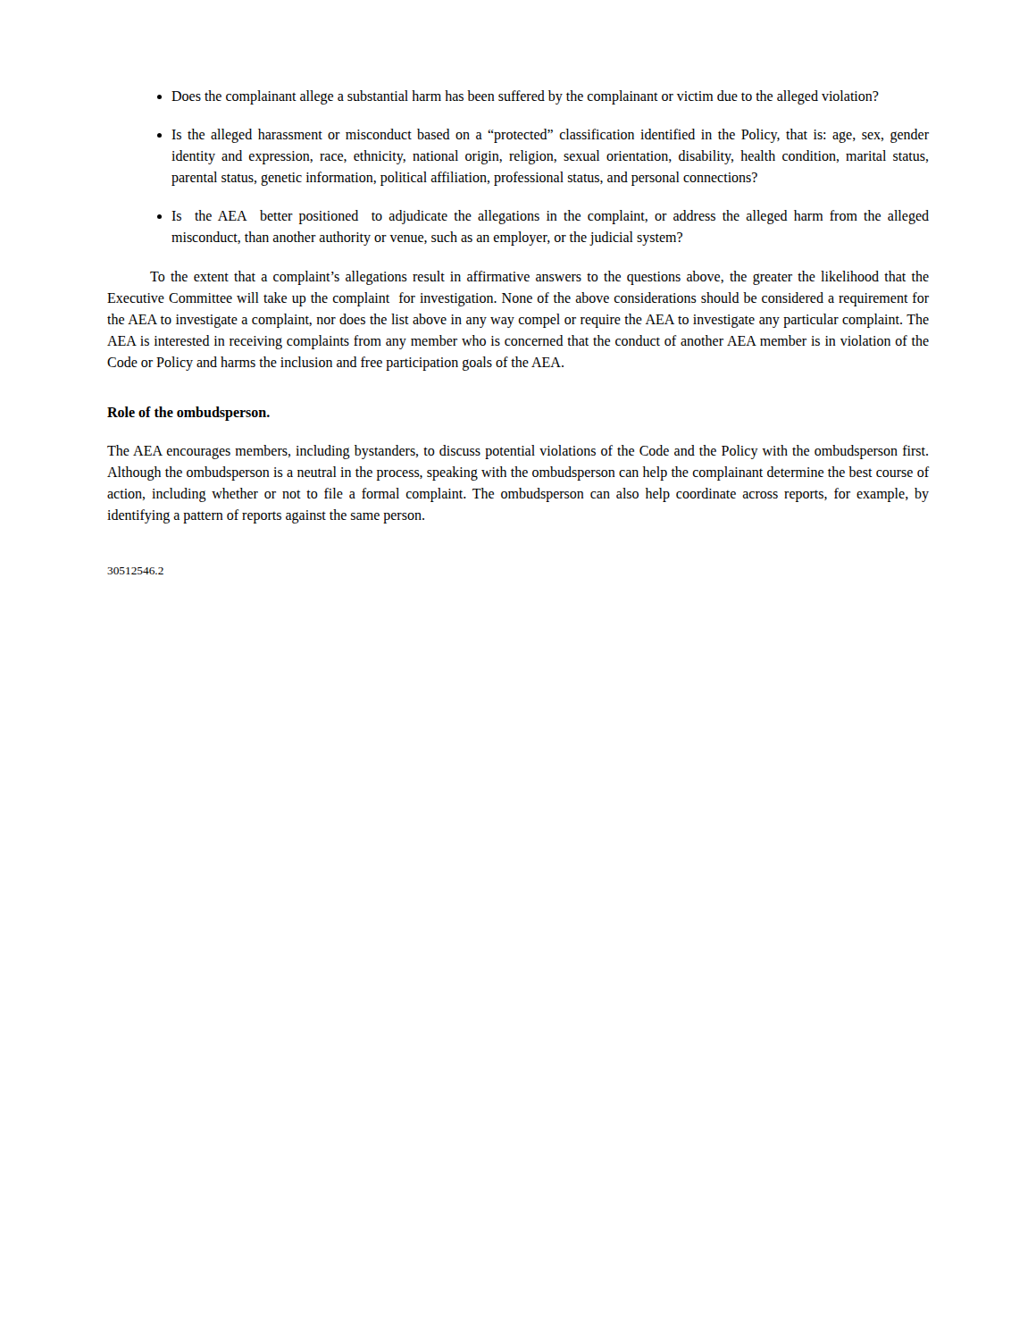Does the complainant allege a substantial harm has been suffered by the complainant or victim due to the alleged violation?
Is the alleged harassment or misconduct based on a “protected” classification identified in the Policy, that is: age, sex, gender identity and expression, race, ethnicity, national origin, religion, sexual orientation, disability, health condition, marital status, parental status, genetic information, political affiliation, professional status, and personal connections?
Is the AEA better positioned to adjudicate the allegations in the complaint, or address the alleged harm from the alleged misconduct, than another authority or venue, such as an employer, or the judicial system?
To the extent that a complaint’s allegations result in affirmative answers to the questions above, the greater the likelihood that the Executive Committee will take up the complaint for investigation. None of the above considerations should be considered a requirement for the AEA to investigate a complaint, nor does the list above in any way compel or require the AEA to investigate any particular complaint. The AEA is interested in receiving complaints from any member who is concerned that the conduct of another AEA member is in violation of the Code or Policy and harms the inclusion and free participation goals of the AEA.
Role of the ombudsperson.
The AEA encourages members, including bystanders, to discuss potential violations of the Code and the Policy with the ombudsperson first. Although the ombudsperson is a neutral in the process, speaking with the ombudsperson can help the complainant determine the best course of action, including whether or not to file a formal complaint. The ombudsperson can also help coordinate across reports, for example, by identifying a pattern of reports against the same person.
30512546.2